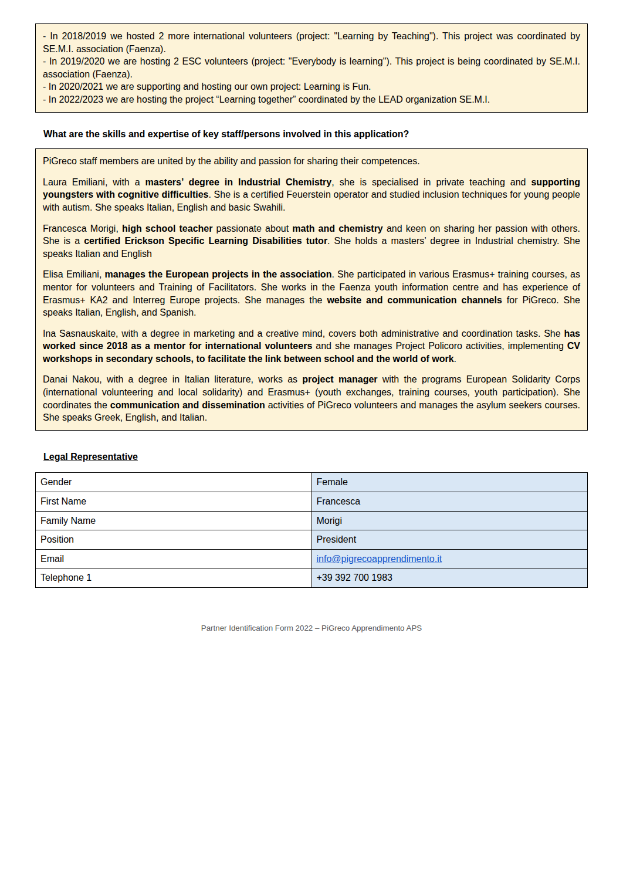- In 2018/2019 we hosted 2 more international volunteers (project: "Learning by Teaching"). This project was coordinated by SE.M.I. association (Faenza).
- In 2019/2020 we are hosting 2 ESC volunteers (project: "Everybody is learning"). This project is being coordinated by SE.M.I. association (Faenza).
- In 2020/2021 we are supporting and hosting our own project: Learning is Fun.
- In 2022/2023 we are hosting the project “Learning together” coordinated by the LEAD organization SE.M.I.
What are the skills and expertise of key staff/persons involved in this application?
PiGreco staff members are united by the ability and passion for sharing their competences.
Laura Emiliani, with a masters’ degree in Industrial Chemistry, she is specialised in private teaching and supporting youngsters with cognitive difficulties. She is a certified Feuerstein operator and studied inclusion techniques for young people with autism. She speaks Italian, English and basic Swahili.
Francesca Morigi, high school teacher passionate about math and chemistry and keen on sharing her passion with others. She is a certified Erickson Specific Learning Disabilities tutor. She holds a masters’ degree in Industrial chemistry. She speaks Italian and English
Elisa Emiliani, manages the European projects in the association. She participated in various Erasmus+ training courses, as mentor for volunteers and Training of Facilitators. She works in the Faenza youth information centre and has experience of Erasmus+ KA2 and Interreg Europe projects. She manages the website and communication channels for PiGreco. She speaks Italian, English, and Spanish.
Ina Sasnauskaite, with a degree in marketing and a creative mind, covers both administrative and coordination tasks. She has worked since 2018 as a mentor for international volunteers and she manages Project Policoro activities, implementing CV workshops in secondary schools, to facilitate the link between school and the world of work.
Danai Nakou, with a degree in Italian literature, works as project manager with the programs European Solidarity Corps (international volunteering and local solidarity) and Erasmus+ (youth exchanges, training courses, youth participation). She coordinates the communication and dissemination activities of PiGreco volunteers and manages the asylum seekers courses. She speaks Greek, English, and Italian.
Legal Representative
| Gender | Female |
| First Name | Francesca |
| Family Name | Morigi |
| Position | President |
| Email | info@pigrecoapprendimento.it |
| Telephone 1 | +39 392 700 1983 |
Partner Identification Form 2022 – PiGreco Apprendimento APS